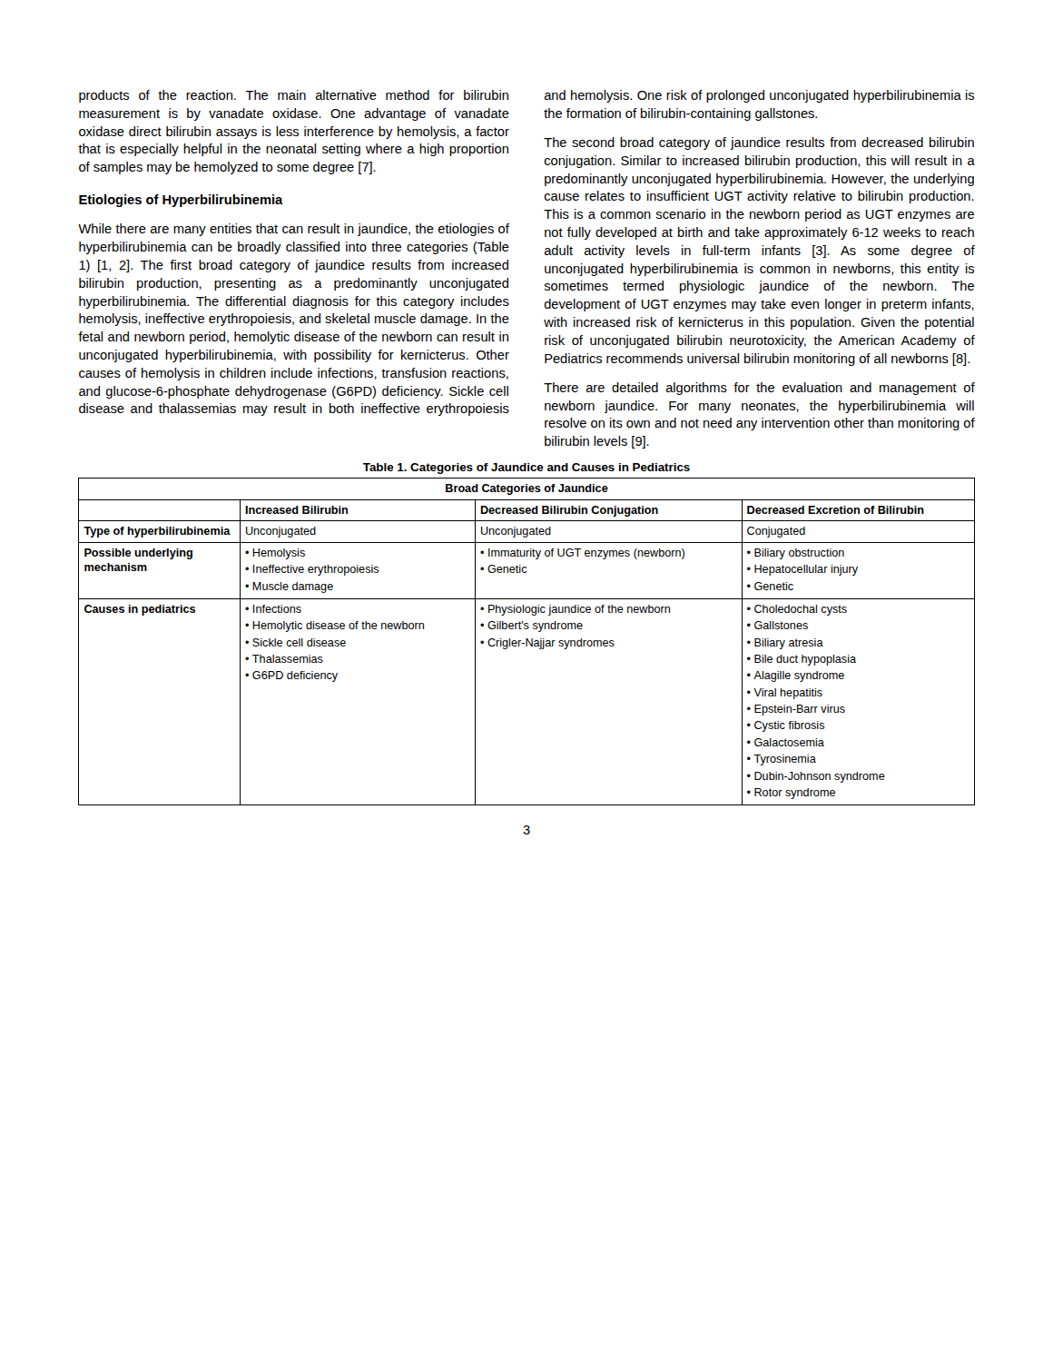products of the reaction. The main alternative method for bilirubin measurement is by vanadate oxidase. One advantage of vanadate oxidase direct bilirubin assays is less interference by hemolysis, a factor that is especially helpful in the neonatal setting where a high proportion of samples may be hemolyzed to some degree [7].
Etiologies of Hyperbilirubinemia
While there are many entities that can result in jaundice, the etiologies of hyperbilirubinemia can be broadly classified into three categories (Table 1) [1, 2]. The first broad category of jaundice results from increased bilirubin production, presenting as a predominantly unconjugated hyperbilirubinemia. The differential diagnosis for this category includes hemolysis, ineffective erythropoiesis, and skeletal muscle damage. In the fetal and newborn period, hemolytic disease of the newborn can result in unconjugated hyperbilirubinemia, with possibility for kernicterus. Other causes of hemolysis in children include infections, transfusion reactions, and glucose-6-phosphate dehydrogenase (G6PD) deficiency. Sickle cell disease and thalassemias may result in both ineffective erythropoiesis and hemolysis. One risk of prolonged unconjugated hyperbilirubinemia is the formation of bilirubin-containing gallstones.
The second broad category of jaundice results from decreased bilirubin conjugation. Similar to increased bilirubin production, this will result in a predominantly unconjugated hyperbilirubinemia. However, the underlying cause relates to insufficient UGT activity relative to bilirubin production. This is a common scenario in the newborn period as UGT enzymes are not fully developed at birth and take approximately 6-12 weeks to reach adult activity levels in full-term infants [3]. As some degree of unconjugated hyperbilirubinemia is common in newborns, this entity is sometimes termed physiologic jaundice of the newborn. The development of UGT enzymes may take even longer in preterm infants, with increased risk of kernicterus in this population. Given the potential risk of unconjugated bilirubin neurotoxicity, the American Academy of Pediatrics recommends universal bilirubin monitoring of all newborns [8].
There are detailed algorithms for the evaluation and management of newborn jaundice. For many neonates, the hyperbilirubinemia will resolve on its own and not need any intervention other than monitoring of bilirubin levels [9].
Table 1. Categories of Jaundice and Causes in Pediatrics
| Broad Categories of Jaundice |
| --- |
| | Increased Bilirubin | Decreased Bilirubin Conjugation | Decreased Excretion of Bilirubin |
| Type of hyperbilirubinemia | Unconjugated | Unconjugated | Conjugated |
| Possible underlying mechanism | Hemolysis Ineffective erythropoiesis Muscle damage | Immaturity of UGT enzymes (newborn) Genetic | Biliary obstruction Hepatocellular injury Genetic |
| Causes in pediatrics | Infections Hemolytic disease of the newborn Sickle cell disease Thalassemias G6PD deficiency | Physiologic jaundice of the newborn Gilbert's syndrome Crigler-Najjar syndromes | Choledochal cysts Gallstones Biliary atresia Bile duct hypoplasia Alagille syndrome Viral hepatitis Epstein-Barr virus Cystic fibrosis Galactosemia Tyrosinemia Dubin-Johnson syndrome Rotor syndrome |
3